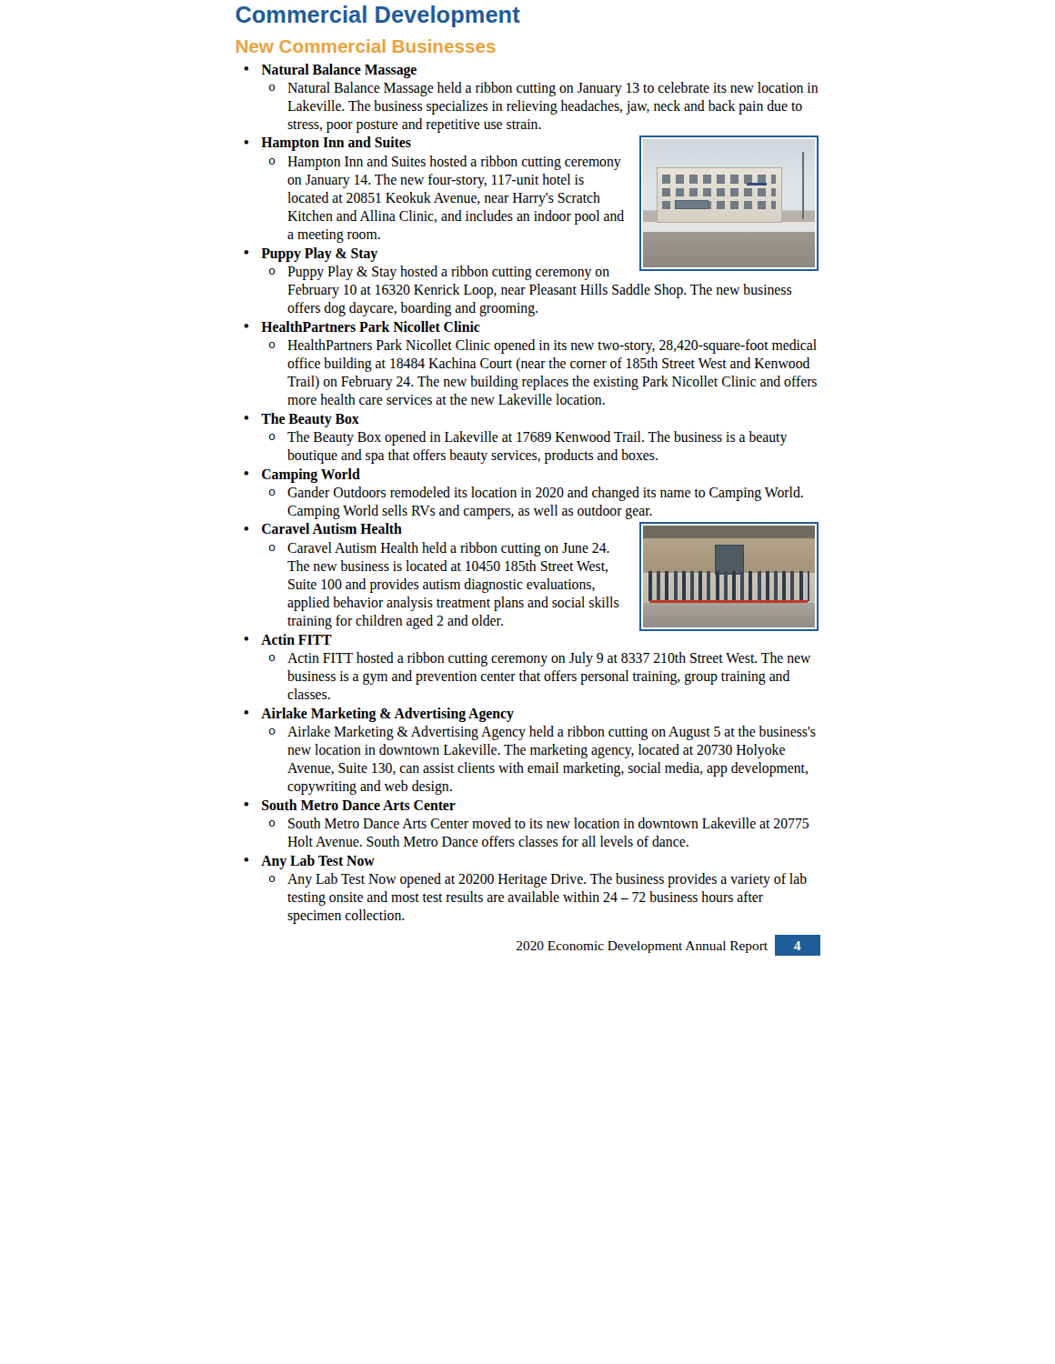Commercial Development
New Commercial Businesses
Natural Balance Massage
Natural Balance Massage held a ribbon cutting on January 13 to celebrate its new location in Lakeville. The business specializes in relieving headaches, jaw, neck and back pain due to stress, poor posture and repetitive use strain.
Hampton Inn and Suites
Hampton Inn and Suites hosted a ribbon cutting ceremony on January 14. The new four-story, 117-unit hotel is located at 20851 Keokuk Avenue, near Harry's Scratch Kitchen and Allina Clinic, and includes an indoor pool and a meeting room.
Puppy Play & Stay
Puppy Play & Stay hosted a ribbon cutting ceremony on February 10 at 16320 Kenrick Loop, near Pleasant Hills Saddle Shop. The new business offers dog daycare, boarding and grooming.
HealthPartners Park Nicollet Clinic
HealthPartners Park Nicollet Clinic opened in its new two-story, 28,420-square-foot medical office building at 18484 Kachina Court (near the corner of 185th Street West and Kenwood Trail) on February 24. The new building replaces the existing Park Nicollet Clinic and offers more health care services at the new Lakeville location.
The Beauty Box
The Beauty Box opened in Lakeville at 17689 Kenwood Trail. The business is a beauty boutique and spa that offers beauty services, products and boxes.
Camping World
Gander Outdoors remodeled its location in 2020 and changed its name to Camping World. Camping World sells RVs and campers, as well as outdoor gear.
Caravel Autism Health
Caravel Autism Health held a ribbon cutting on June 24. The new business is located at 10450 185th Street West, Suite 100 and provides autism diagnostic evaluations, applied behavior analysis treatment plans and social skills training for children aged 2 and older.
Actin FITT
Actin FITT hosted a ribbon cutting ceremony on July 9 at 8337 210th Street West. The new business is a gym and prevention center that offers personal training, group training and classes.
Airlake Marketing & Advertising Agency
Airlake Marketing & Advertising Agency held a ribbon cutting on August 5 at the business's new location in downtown Lakeville. The marketing agency, located at 20730 Holyoke Avenue, Suite 130, can assist clients with email marketing, social media, app development, copywriting and web design.
South Metro Dance Arts Center
South Metro Dance Arts Center moved to its new location in downtown Lakeville at 20775 Holt Avenue. South Metro Dance offers classes for all levels of dance.
Any Lab Test Now
Any Lab Test Now opened at 20200 Heritage Drive. The business provides a variety of lab testing onsite and most test results are available within 24 – 72 business hours after specimen collection.
2020 Economic Development Annual Report
4